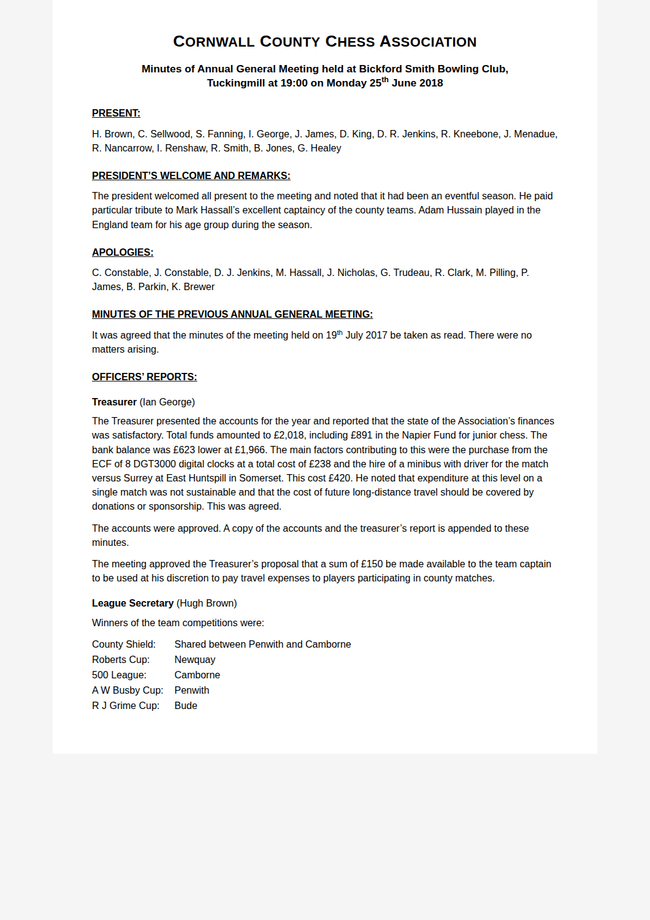CORNWALL COUNTY CHESS ASSOCIATION
Minutes of Annual General Meeting held at Bickford Smith Bowling Club,
Tuckingmill at 19:00 on Monday 25th June 2018
Present:
H. Brown, C. Sellwood, S. Fanning, I. George, J. James, D. King, D. R. Jenkins, R. Kneebone, J. Menadue, R. Nancarrow, I. Renshaw, R. Smith, B. Jones, G. Healey
President’s Welcome and Remarks:
The president welcomed all present to the meeting and noted that it had been an eventful season. He paid particular tribute to Mark Hassall’s excellent captaincy of the county teams. Adam Hussain played in the England team for his age group during the season.
Apologies:
C. Constable, J. Constable, D. J. Jenkins, M. Hassall, J. Nicholas, G. Trudeau, R. Clark, M. Pilling, P. James, B. Parkin, K. Brewer
Minutes of the Previous Annual General Meeting:
It was agreed that the minutes of the meeting held on 19th July 2017 be taken as read. There were no matters arising.
Officers’ Reports:
Treasurer (Ian George)
The Treasurer presented the accounts for the year and reported that the state of the Association’s finances was satisfactory. Total funds amounted to £2,018, including £891 in the Napier Fund for junior chess. The bank balance was £623 lower at £1,966. The main factors contributing to this were the purchase from the ECF of 8 DGT3000 digital clocks at a total cost of £238 and the hire of a minibus with driver for the match versus Surrey at East Huntspill in Somerset. This cost £420. He noted that expenditure at this level on a single match was not sustainable and that the cost of future long-distance travel should be covered by donations or sponsorship. This was agreed.
The accounts were approved. A copy of the accounts and the treasurer’s report is appended to these minutes.
The meeting approved the Treasurer’s proposal that a sum of £150 be made available to the team captain to be used at his discretion to pay travel expenses to players participating in county matches.
League Secretary (Hugh Brown)
Winners of the team competitions were:
| County Shield: | Shared between Penwith and Camborne |
| Roberts Cup: | Newquay |
| 500 League: | Camborne |
| A W Busby Cup: | Penwith |
| R J Grime Cup: | Bude |